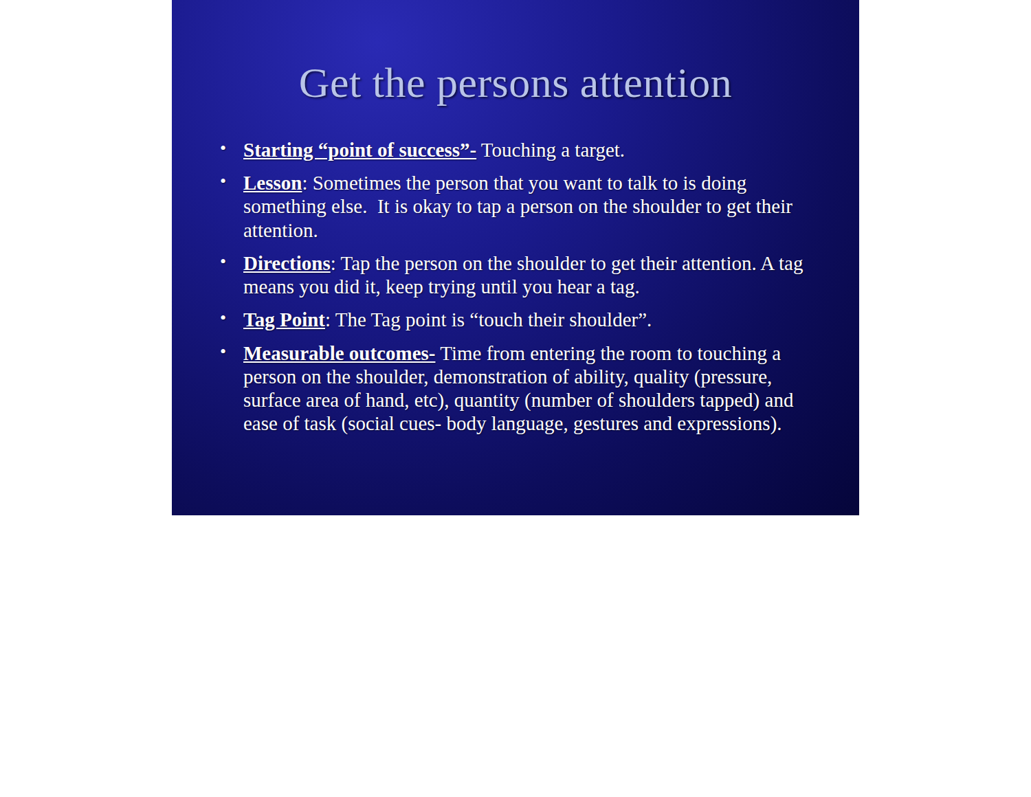Get the persons attention
Starting “point of success”- Touching a target.
Lesson: Sometimes the person that you want to talk to is doing something else. It is okay to tap a person on the shoulder to get their attention.
Directions: Tap the person on the shoulder to get their attention. A tag means you did it, keep trying until you hear a tag.
Tag Point: The Tag point is “touch their shoulder”.
Measurable outcomes- Time from entering the room to touching a person on the shoulder, demonstration of ability, quality (pressure, surface area of hand, etc), quantity (number of shoulders tapped) and ease of task (social cues- body language, gestures and expressions).